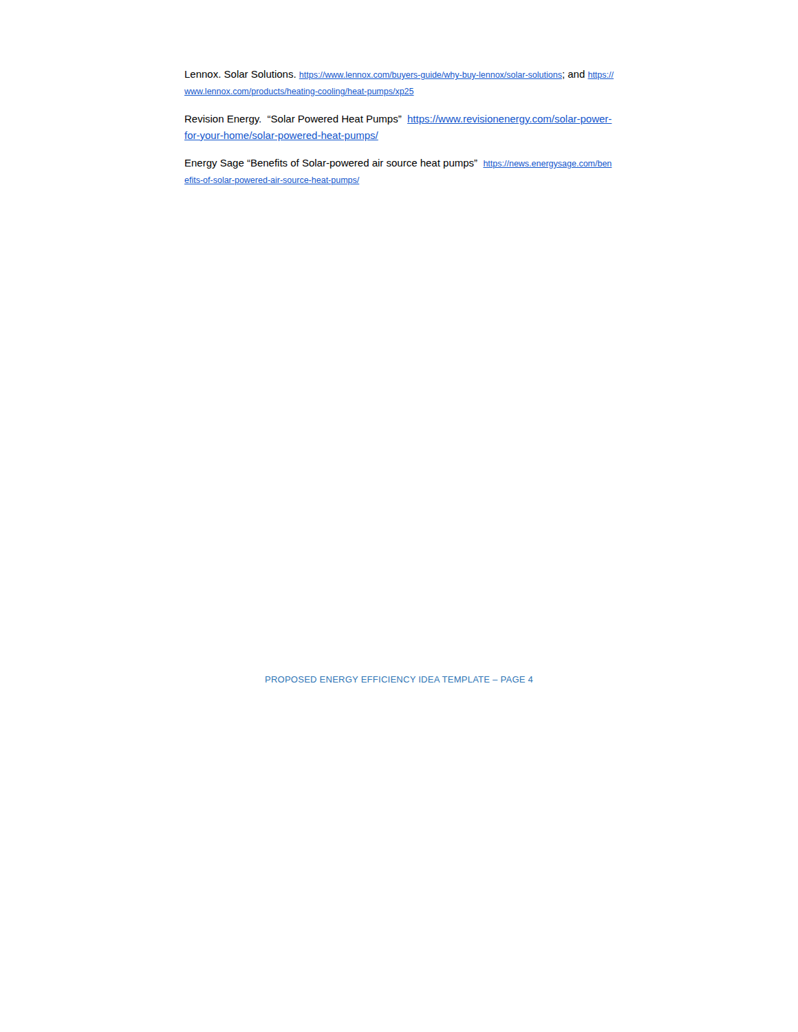Lennox. Solar Solutions. https://www.lennox.com/buyers-guide/why-buy-lennox/solar-solutions; and https://www.lennox.com/products/heating-cooling/heat-pumps/xp25
Revision Energy. “Solar Powered Heat Pumps” https://www.revisionenergy.com/solar-power-for-your-home/solar-powered-heat-pumps/
Energy Sage “Benefits of Solar-powered air source heat pumps” https://news.energysage.com/benefits-of-solar-powered-air-source-heat-pumps/
PROPOSED ENERGY EFFICIENCY IDEA TEMPLATE – PAGE 4